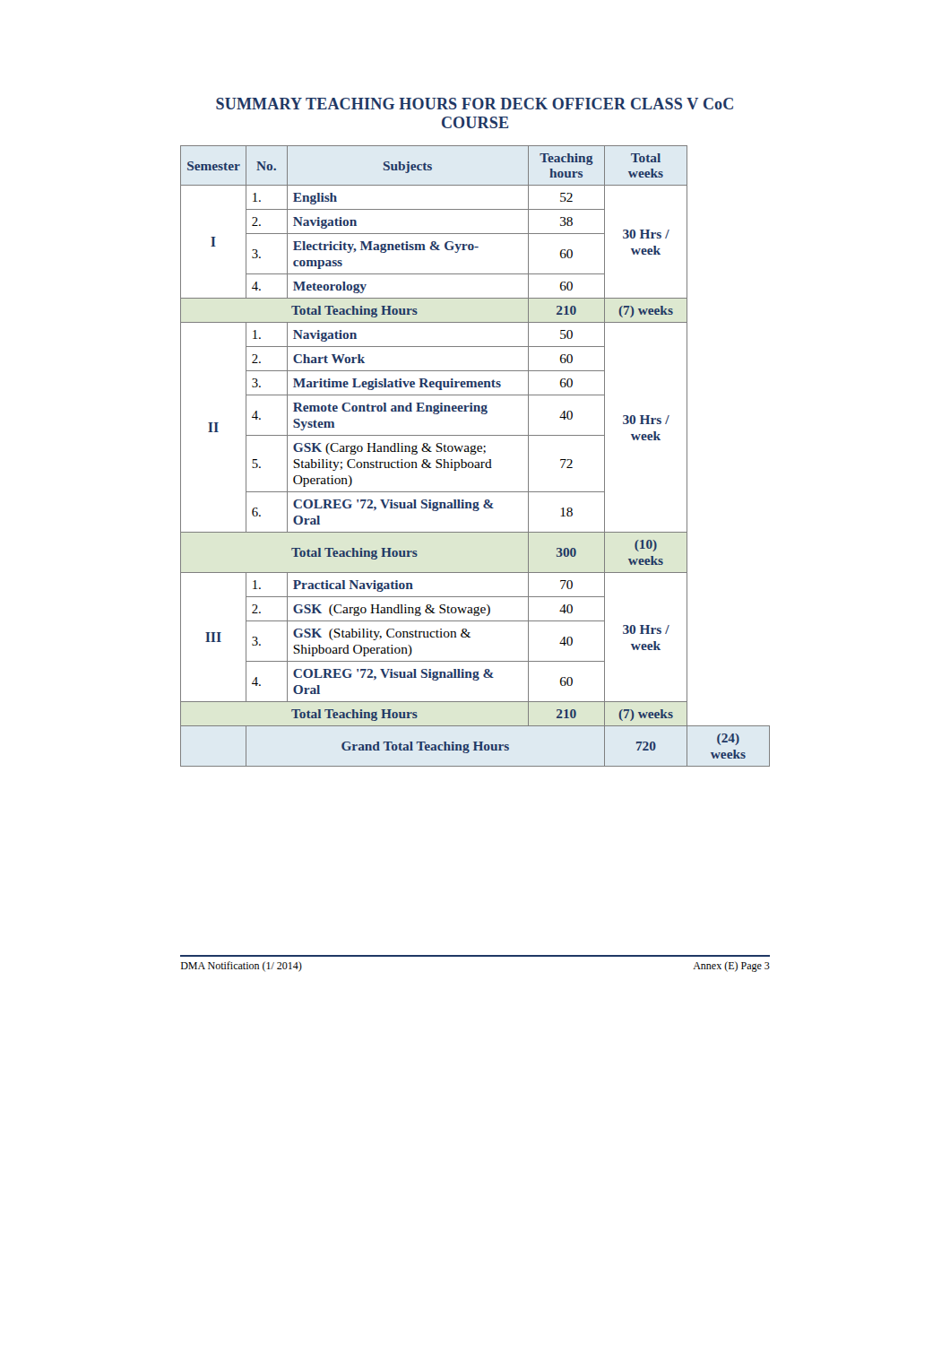SUMMARY TEACHING HOURS FOR DECK OFFICER CLASS V CoC COURSE
| Semester | No. | Subjects | Teaching hours | Total weeks |
| --- | --- | --- | --- | --- |
| I | 1. | English | 52 | 30 Hrs / week |
| 2. | Navigation | 38 |
| 3. | Electricity, Magnetism & Gyro-compass | 60 |
| 4. | Meteorology | 60 |
| Total Teaching Hours | 210 | (7) weeks |
| II | 1. | Navigation | 50 | 30 Hrs / week |
| 2. | Chart Work | 60 |
| 3. | Maritime Legislative Requirements | 60 |
| 4. | Remote Control and Engineering System | 40 |
| 5. | GSK (Cargo Handling & Stowage; Stability; Construction & Shipboard Operation) | 72 |
| 6. | COLREG '72, Visual Signalling & Oral | 18 |
| Total Teaching Hours | 300 | (10) weeks |
| III | 1. | Practical Navigation | 70 | 30 Hrs / week |
| 2. | GSK (Cargo Handling & Stowage) | 40 |
| 3. | GSK (Stability, Construction & Shipboard Operation) | 40 |
| 4. | COLREG '72, Visual Signalling & Oral | 60 |
| Total Teaching Hours | 210 | (7) weeks |
| | Grand Total Teaching Hours | 720 | (24) weeks |
DMA Notification (1/ 2014) Annex (E) Page 3